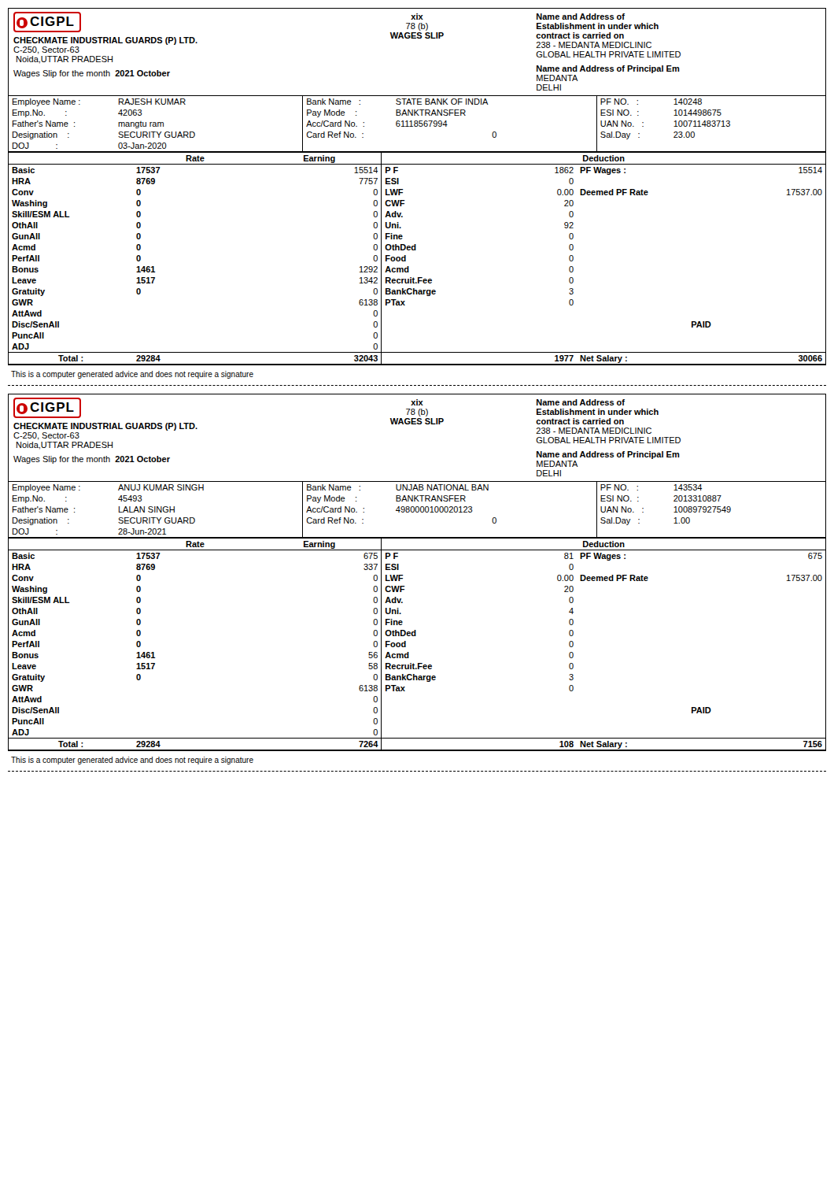CIGPL
CHECKMATE INDUSTRIAL GUARDS (P) LTD.
C-250, Sector-63
Noida,UTTAR PRADESH
Wages Slip for the month 2021 October
xix
78 (b)
WAGES SLIP
Name and Address of
Establishment in under which
contract is carried on
238 - MEDANTA MEDICLINIC
GLOBAL HEALTH PRIVATE LIMITED
Name and Address of Principal Em
MEDANTA
DELHI
| Employee Name : | RAJESH KUMAR | Bank Name : | STATE BANK OF INDIA | PF NO. : | 140248 |
| Emp.No. : | 42063 | Pay Mode : | BANKTRANSFER | ESI NO. : | 1014498675 |
| Father's Name : | mangtu ram | Acc/Card No. : | 61118567994 | UAN No. : | 100711483713 |
| Designation : | SECURITY GUARD | Card Ref No. : | 0 | Sal.Day : | 23.00 |
| DOJ : | 03-Jan-2020 | | | | |
| | Rate | Earning | Deduction |
| --- | --- | --- | --- |
| Basic | 17537 | 15514 | P F | 1862 | PF Wages : | 15514 |
| HRA | 8769 | 7757 | ESI | 0 | | |
| Conv | 0 | 0 | LWF | 0.00 | Deemed PF Rate | 17537.00 |
| Washing | 0 | 0 | CWF | 20 | | |
| Skill/ESM ALL | 0 | 0 | Adv. | 0 | | |
| OthAll | 0 | 0 | Uni. | 92 | | |
| GunAll | 0 | 0 | Fine | 0 | | |
| Acmd | 0 | 0 | OthDed | 0 | | |
| PerfAll | 0 | 0 | Food | 0 | | |
| Bonus | 1461 | 1292 | Acmd | 0 | | |
| Leave | 1517 | 1342 | Recruit.Fee | 0 | | |
| Gratuity | 0 | 0 | BankCharge | 3 | | |
| GWR | | 6138 | PTax | 0 | | |
| AttAwd | | 0 | | | | |
| Disc/SenAll | | 0 | | | PAID |
| PuncAll | | 0 | | | | |
| ADJ | | 0 | | | | |
| Total : | 29284 | 32043 | | 1977 | Net Salary : | 30066 |
This is a computer generated advice and does not require a signature
CIGPL
CHECKMATE INDUSTRIAL GUARDS (P) LTD.
C-250, Sector-63
Noida,UTTAR PRADESH
Wages Slip for the month 2021 October
xix
78 (b)
WAGES SLIP
Name and Address of
Establishment in under which
contract is carried on
238 - MEDANTA MEDICLINIC
GLOBAL HEALTH PRIVATE LIMITED
Name and Address of Principal Em
MEDANTA
DELHI
| Employee Name : | ANUJ KUMAR SINGH | Bank Name : | UNJAB NATIONAL BAN | PF NO. : | 143534 |
| Emp.No. : | 45493 | Pay Mode : | BANKTRANSFER | ESI NO. : | 2013310887 |
| Father's Name : | LALAN SINGH | Acc/Card No. : | 4980000100020123 | UAN No. : | 100897927549 |
| Designation : | SECURITY GUARD | Card Ref No. : | 0 | Sal.Day : | 1.00 |
| DOJ : | 28-Jun-2021 | | | | |
| | Rate | Earning | Deduction |
| --- | --- | --- | --- |
| Basic | 17537 | 675 | P F | 81 | PF Wages : | 675 |
| HRA | 8769 | 337 | ESI | 0 | | |
| Conv | 0 | 0 | LWF | 0.00 | Deemed PF Rate | 17537.00 |
| Washing | 0 | 0 | CWF | 20 | | |
| Skill/ESM ALL | 0 | 0 | Adv. | 0 | | |
| OthAll | 0 | 0 | Uni. | 4 | | |
| GunAll | 0 | 0 | Fine | 0 | | |
| Acmd | 0 | 0 | OthDed | 0 | | |
| PerfAll | 0 | 0 | Food | 0 | | |
| Bonus | 1461 | 56 | Acmd | 0 | | |
| Leave | 1517 | 58 | Recruit.Fee | 0 | | |
| Gratuity | 0 | 0 | BankCharge | 3 | | |
| GWR | | 6138 | PTax | 0 | | |
| AttAwd | | 0 | | | | |
| Disc/SenAll | | 0 | | | PAID |
| PuncAll | | 0 | | | | |
| ADJ | | 0 | | | | |
| Total : | 29284 | 7264 | | 108 | Net Salary : | 7156 |
This is a computer generated advice and does not require a signature